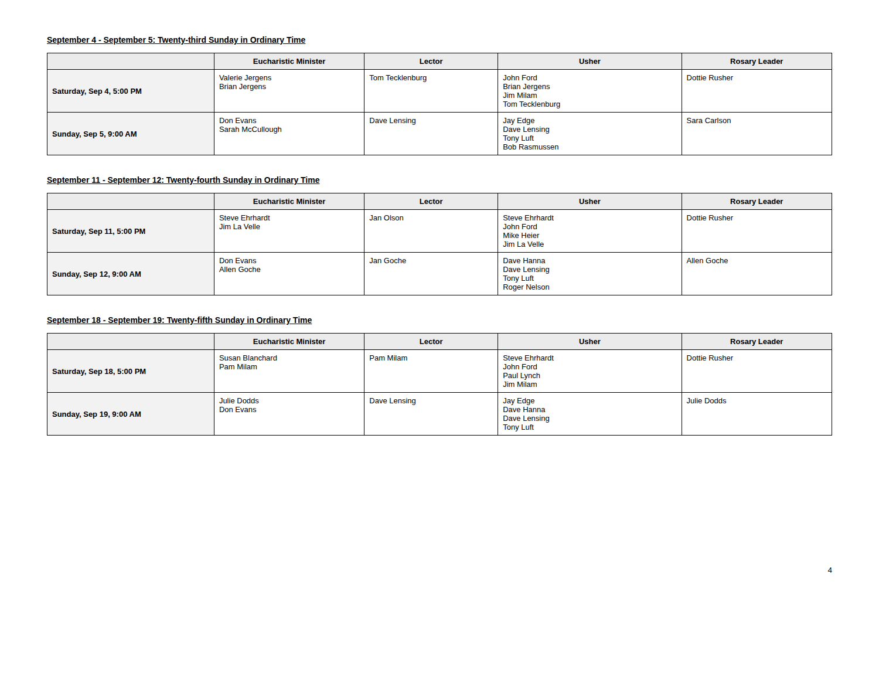September 4 - September 5: Twenty-third Sunday in Ordinary Time
| | Eucharistic Minister | Lector | Usher | Rosary Leader |
| --- | --- | --- | --- | --- |
| Saturday, Sep 4, 5:00 PM | Valerie Jergens Brian Jergens | Tom Tecklenburg | John Ford Brian Jergens Jim Milam Tom Tecklenburg | Dottie Rusher |
| Sunday, Sep 5, 9:00 AM | Don Evans Sarah McCullough | Dave Lensing | Jay Edge Dave Lensing Tony Luft Bob Rasmussen | Sara Carlson |
September 11 - September 12: Twenty-fourth Sunday in Ordinary Time
| | Eucharistic Minister | Lector | Usher | Rosary Leader |
| --- | --- | --- | --- | --- |
| Saturday, Sep 11, 5:00 PM | Steve Ehrhardt Jim La Velle | Jan Olson | Steve Ehrhardt John Ford Mike Heier Jim La Velle | Dottie Rusher |
| Sunday, Sep 12, 9:00 AM | Don Evans Allen Goche | Jan Goche | Dave Hanna Dave Lensing Tony Luft Roger Nelson | Allen Goche |
September 18 - September 19: Twenty-fifth Sunday in Ordinary Time
| | Eucharistic Minister | Lector | Usher | Rosary Leader |
| --- | --- | --- | --- | --- |
| Saturday, Sep 18, 5:00 PM | Susan Blanchard Pam Milam | Pam Milam | Steve Ehrhardt John Ford Paul Lynch Jim Milam | Dottie Rusher |
| Sunday, Sep 19, 9:00 AM | Julie Dodds Don Evans | Dave Lensing | Jay Edge Dave Hanna Dave Lensing Tony Luft | Julie Dodds |
4